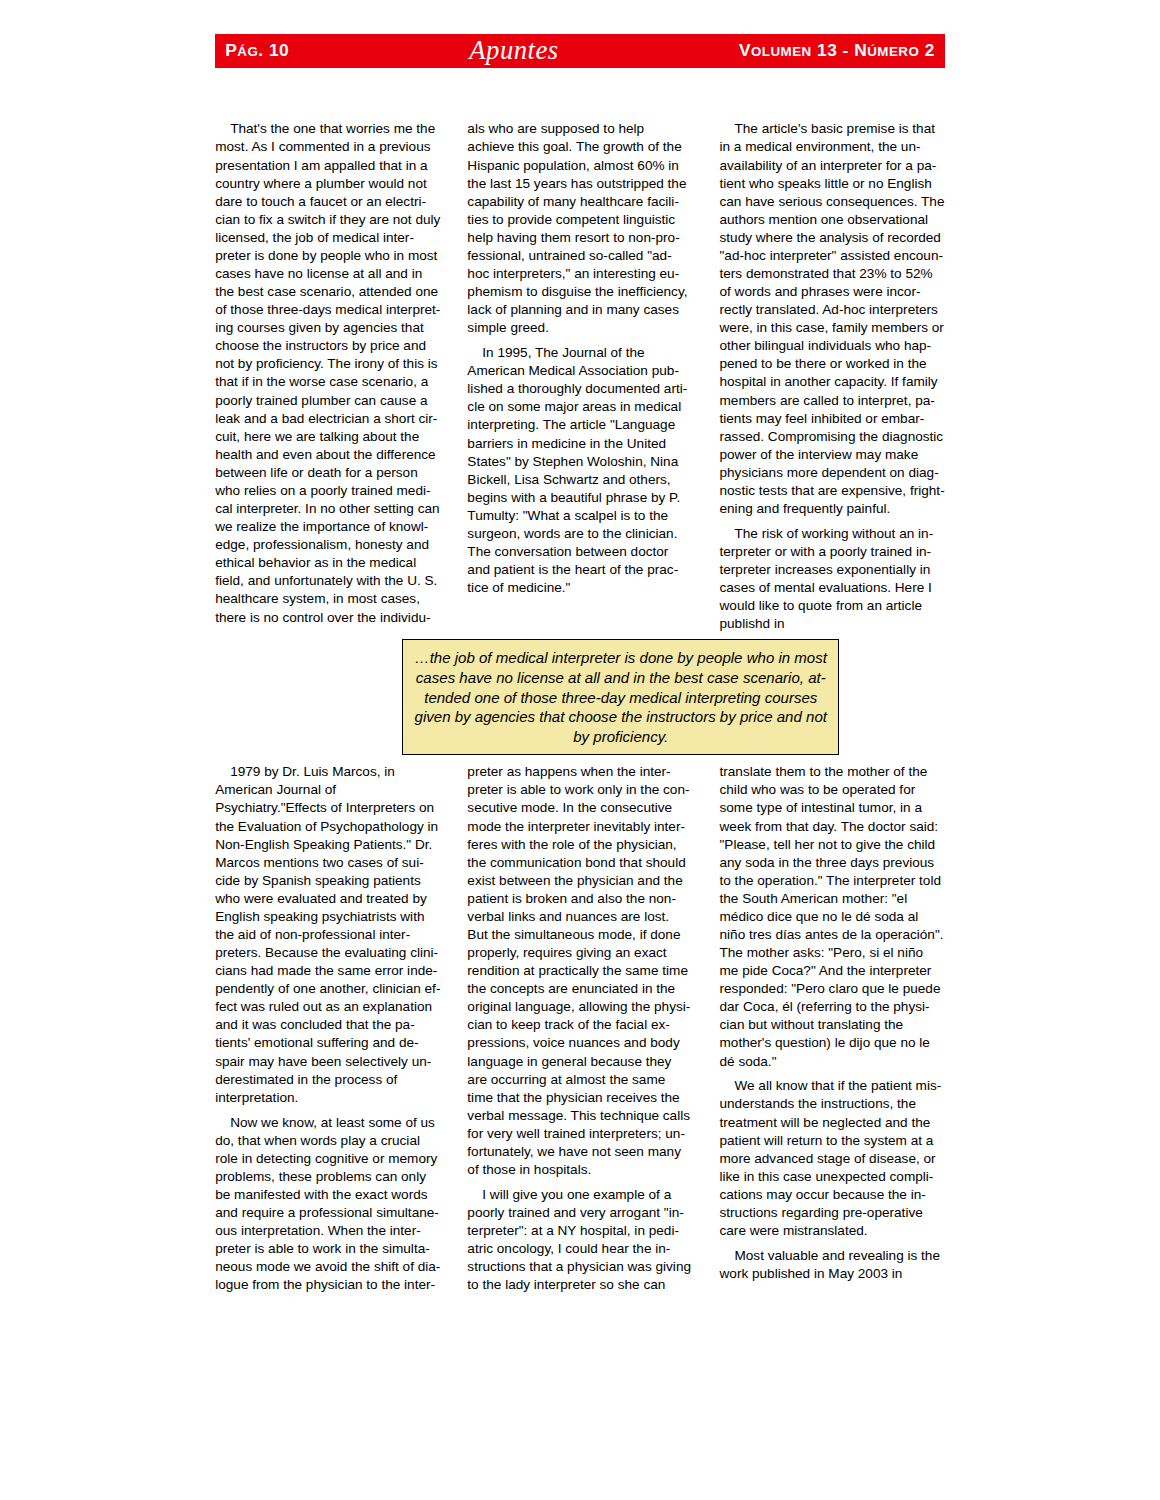PÁG. 10
Apuntes
VOLUMEN 13 - NÚMERO 2
That's the one that worries me the most. As I commented in a previous presentation I am appalled that in a country where a plumber would not dare to touch a faucet or an electrician to fix a switch if they are not duly licensed, the job of medical interpreter is done by people who in most cases have no license at all and in the best case scenario, attended one of those three-days medical interpreting courses given by agencies that choose the instructors by price and not by proficiency. The irony of this is that if in the worse case scenario, a poorly trained plumber can cause a leak and a bad electrician a short circuit, here we are talking about the health and even about the difference between life or death for a person who relies on a poorly trained medical interpreter. In no other setting can we realize the importance of knowledge, professionalism, honesty and ethical behavior as in the medical field, and unfortunately with the U. S. healthcare system, in most cases, there is no control over the individuals who are supposed to help achieve this goal. The growth of the Hispanic population, almost 60% in the last 15 years has outstripped the capability of many healthcare facilities to provide competent linguistic help having them resort to non-professional, untrained so-called "ad-hoc interpreters," an interesting euphemism to disguise the inefficiency, lack of planning and in many cases simple greed.
In 1995, The Journal of the American Medical Association published a thoroughly documented article on some major areas in medical interpreting. The article "Language barriers in medicine in the United States" by Stephen Woloshin, Nina Bickell, Lisa Schwartz and others, begins with a beautiful phrase by P. Tumulty: "What a scalpel is to the surgeon, words are to the clinician. The conversation between doctor and patient is the heart of the practice of medicine."
The article's basic premise is that in a medical environment, the unavailability of an interpreter for a patient who speaks little or no English can have serious consequences. The authors mention one observational study where the analysis of recorded "ad-hoc interpreter" assisted encounters demonstrated that 23% to 52% of words and phrases were incorrectly translated. Ad-hoc interpreters were, in this case, family members or other bilingual individuals who happened to be there or worked in the hospital in another capacity. If family members are called to interpret, patients may feel inhibited or embarrassed. Compromising the diagnostic power of the interview may make physicians more dependent on diagnostic tests that are expensive, frightening and frequently painful.
The risk of working without an interpreter or with a poorly trained interpreter increases exponentially in cases of mental evaluations. Here I would like to quote from an article publishd in
…the job of medical interpreter is done by people who in most cases have no license at all and in the best case scenario, attended one of those three-day medical interpreting courses given by agencies that choose the instructors by price and not by proficiency.
1979 by Dr. Luis Marcos, in American Journal of Psychiatry."Effects of Interpreters on the Evaluation of Psychopathology in Non-English Speaking Patients." Dr. Marcos mentions two cases of suicide by Spanish speaking patients who were evaluated and treated by English speaking psychiatrists with the aid of non-professional interpreters. Because the evaluating clinicians had made the same error independently of one another, clinician effect was ruled out as an explanation and it was concluded that the patients' emotional suffering and despair may have been selectively underestimated in the process of interpretation.
Now we know, at least some of us do, that when words play a crucial role in detecting cognitive or memory problems, these problems can only be manifested with the exact words and require a professional simultaneous interpretation. When the interpreter is able to work in the simultaneous mode we avoid the shift of dialogue from the physician to the interpreter as happens when the interpreter is able to work only in the consecutive mode. In the consecutive mode the interpreter inevitably interferes with the role of the physician, the communication bond that should exist between the physician and the patient is broken and also the non-verbal links and nuances are lost. But the simultaneous mode, if done properly, requires giving an exact rendition at practically the same time the concepts are enunciated in the original language, allowing the physician to keep track of the facial expressions, voice nuances and body language in general because they are occurring at almost the same time that the physician receives the verbal message. This technique calls for very well trained interpreters; unfortunately, we have not seen many of those in hospitals.
I will give you one example of a poorly trained and very arrogant "interpreter": at a NY hospital, in pediatric oncology, I could hear the instructions that a physician was giving to the lady interpreter so she can translate them to the mother of the child who was to be operated for some type of intestinal tumor, in a week from that day. The doctor said: "Please, tell her not to give the child any soda in the three days previous to the operation." The interpreter told the South American mother: "el médico dice que no le dé soda al niño tres días antes de la operación". The mother asks: "Pero, si el niño me pide Coca?" And the interpreter responded: "Pero claro que le puede dar Coca, él (referring to the physician but without translating the mother's question) le dijo que no le dé soda."
We all know that if the patient misunderstands the instructions, the treatment will be neglected and the patient will return to the system at a more advanced stage of disease, or like in this case unexpected complications may occur because the instructions regarding pre-operative care were mistranslated.
Most valuable and revealing is the work published in May 2003 in